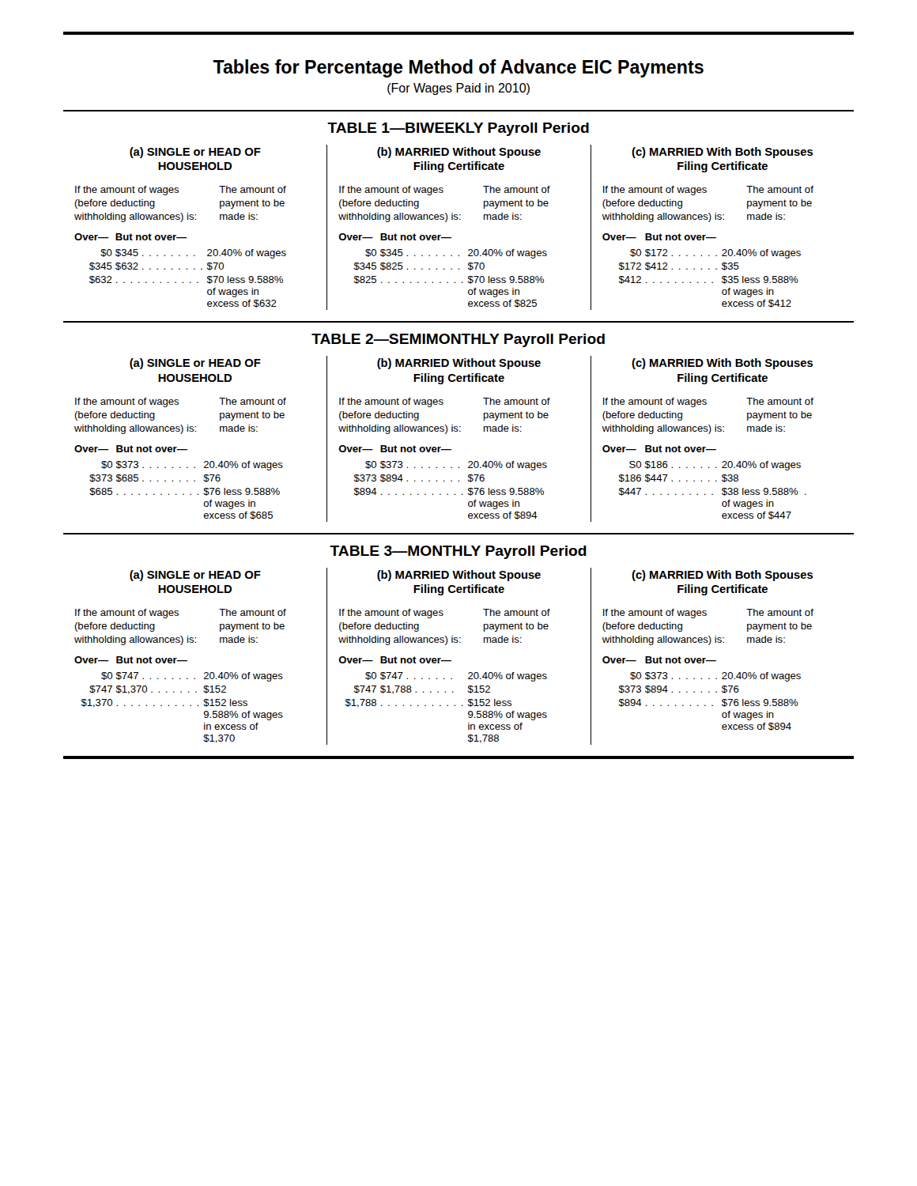Tables for Percentage Method of Advance EIC Payments
(For Wages Paid in 2010)
TABLE 1—BIWEEKLY Payroll Period
(a) SINGLE or HEAD OF
HOUSEHOLD
If the amount of wages
(before deducting
withholding allowances) is:
The amount of
payment to be
made is:
| Over— | But not over— |
| --- | --- |
| $0 | $345 . . . . . . . . | 20.40% of wages |
| $345 | $632 . . . . . . . . . | $70 |
| $632 | . . . . . . . . . . . . | $70 less 9.588% of wages in excess of $632 |
(b) MARRIED Without Spouse
Filing Certificate
If the amount of wages
(before deducting
withholding allowances) is:
The amount of
payment to be
made is:
| Over— | But not over— |
| --- | --- |
| $0 | $345 . . . . . . . . | 20.40% of wages |
| $345 | $825 . . . . . . . . | $70 |
| $825 | . . . . . . . . . . . . | $70 less 9.588% of wages in excess of $825 |
(c) MARRIED With Both Spouses
Filing Certificate
If the amount of wages
(before deducting
withholding allowances) is:
The amount of
payment to be
made is:
| Over— | But not over— |
| --- | --- |
| $0 | $172 . . . . . . . | 20.40% of wages |
| $172 | $412 . . . . . . . | $35 |
| $412 | . . . . . . . . . . | $35 less 9.588% of wages in excess of $412 |
TABLE 2—SEMIMONTHLY Payroll Period
(a) SINGLE or HEAD OF
HOUSEHOLD
If the amount of wages
(before deducting
withholding allowances) is:
The amount of
payment to be
made is:
| Over— | But not over— |
| --- | --- |
| $0 | $373 . . . . . . . . | 20.40% of wages |
| $373 | $685 . . . . . . . . | $76 |
| $685 | . . . . . . . . . . . . | $76 less 9.588% of wages in excess of $685 |
(b) MARRIED Without Spouse
Filing Certificate
If the amount of wages
(before deducting
withholding allowances) is:
The amount of
payment to be
made is:
| Over— | But not over— |
| --- | --- |
| $0 | $373 . . . . . . . . | 20.40% of wages |
| $373 | $894 . . . . . . . . | $76 |
| $894 | . . . . . . . . . . . . | $76 less 9.588% of wages in excess of $894 |
(c) MARRIED With Both Spouses
Filing Certificate
If the amount of wages
(before deducting
withholding allowances) is:
The amount of
payment to be
made is:
| Over— | But not over— |
| --- | --- |
| S0 | $186 . . . . . . . | 20.40% of wages |
| $186 | $447 . . . . . . . | $38 |
| $447 | . . . . . . . . . . | $38 less 9.588% . of wages in excess of $447 |
TABLE 3—MONTHLY Payroll Period
(a) SINGLE or HEAD OF
HOUSEHOLD
If the amount of wages
(before deducting
withholding allowances) is:
The amount of
payment to be
made is:
| Over— | But not over— |
| --- | --- |
| $0 | $747 . . . . . . . . | 20.40% of wages |
| $747 | $1,370 . . . . . . . | $152 |
| $1,370 | . . . . . . . . . . . . | $152 less 9.588% of wages in excess of $1,370 |
(b) MARRIED Without Spouse
Filing Certificate
If the amount of wages
(before deducting
withholding allowances) is:
The amount of
payment to be
made is:
| Over— | But not over— |
| --- | --- |
| $0 | $747 . . . . . . . | 20.40% of wages |
| $747 | $1,788 . . . . . . | $152 |
| $1,788 | . . . . . . . . . . . . | $152 less 9.588% of wages in excess of $1,788 |
(c) MARRIED With Both Spouses
Filing Certificate
If the amount of wages
(before deducting
withholding allowances) is:
The amount of
payment to be
made is:
| Over— | But not over— |
| --- | --- |
| $0 | $373 . . . . . . . | 20.40% of wages |
| $373 | $894 . . . . . . . | $76 |
| $894 | . . . . . . . . . . | $76 less 9.588% of wages in excess of $894 |